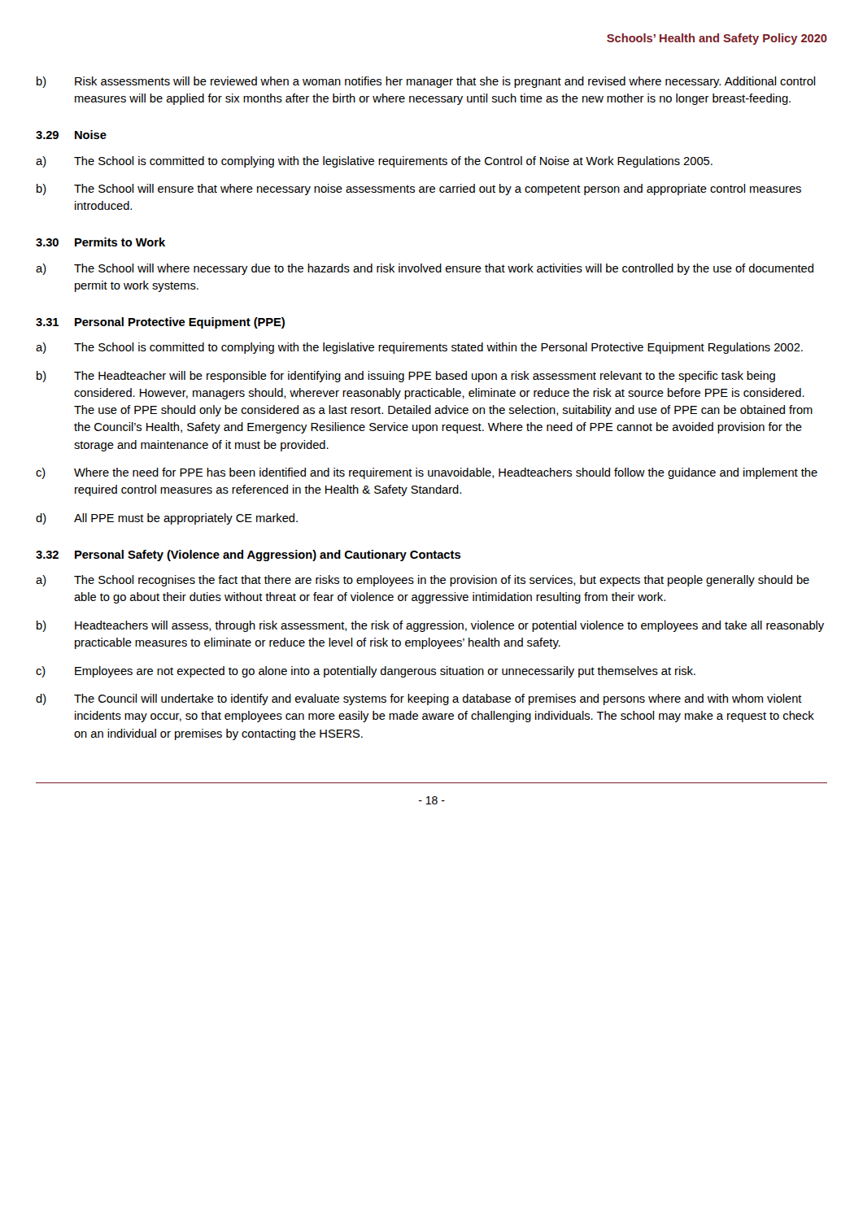Schools’ Health and Safety Policy 2020
b)
Risk assessments will be reviewed when a woman notifies her manager that she is pregnant and revised where necessary. Additional control measures will be applied for six months after the birth or where necessary until such time as the new mother is no longer breast-feeding.
3.29
Noise
a)
The School is committed to complying with the legislative requirements of the Control of Noise at Work Regulations 2005.
b)
The School will ensure that where necessary noise assessments are carried out by a competent person and appropriate control measures introduced.
3.30
Permits to Work
a)
The School will where necessary due to the hazards and risk involved ensure that work activities will be controlled by the use of documented permit to work systems.
3.31
Personal Protective Equipment (PPE)
a)
The School is committed to complying with the legislative requirements stated within the Personal Protective Equipment Regulations 2002.
b)
The Headteacher will be responsible for identifying and issuing PPE based upon a risk assessment relevant to the specific task being considered. However, managers should, wherever reasonably practicable, eliminate or reduce the risk at source before PPE is considered. The use of PPE should only be considered as a last resort. Detailed advice on the selection, suitability and use of PPE can be obtained from the Council’s Health, Safety and Emergency Resilience Service upon request. Where the need of PPE cannot be avoided provision for the storage and maintenance of it must be provided.
c)
Where the need for PPE has been identified and its requirement is unavoidable, Headteachers should follow the guidance and implement the required control measures as referenced in the Health & Safety Standard.
d)
All PPE must be appropriately CE marked.
3.32
Personal Safety (Violence and Aggression) and Cautionary Contacts
a)
The School recognises the fact that there are risks to employees in the provision of its services, but expects that people generally should be able to go about their duties without threat or fear of violence or aggressive intimidation resulting from their work.
b)
Headteachers will assess, through risk assessment, the risk of aggression, violence or potential violence to employees and take all reasonably practicable measures to eliminate or reduce the level of risk to employees’ health and safety.
c)
Employees are not expected to go alone into a potentially dangerous situation or unnecessarily put themselves at risk.
d)
The Council will undertake to identify and evaluate systems for keeping a database of premises and persons where and with whom violent incidents may occur, so that employees can more easily be made aware of challenging individuals. The school may make a request to check on an individual or premises by contacting the HSERS.
- 18 -